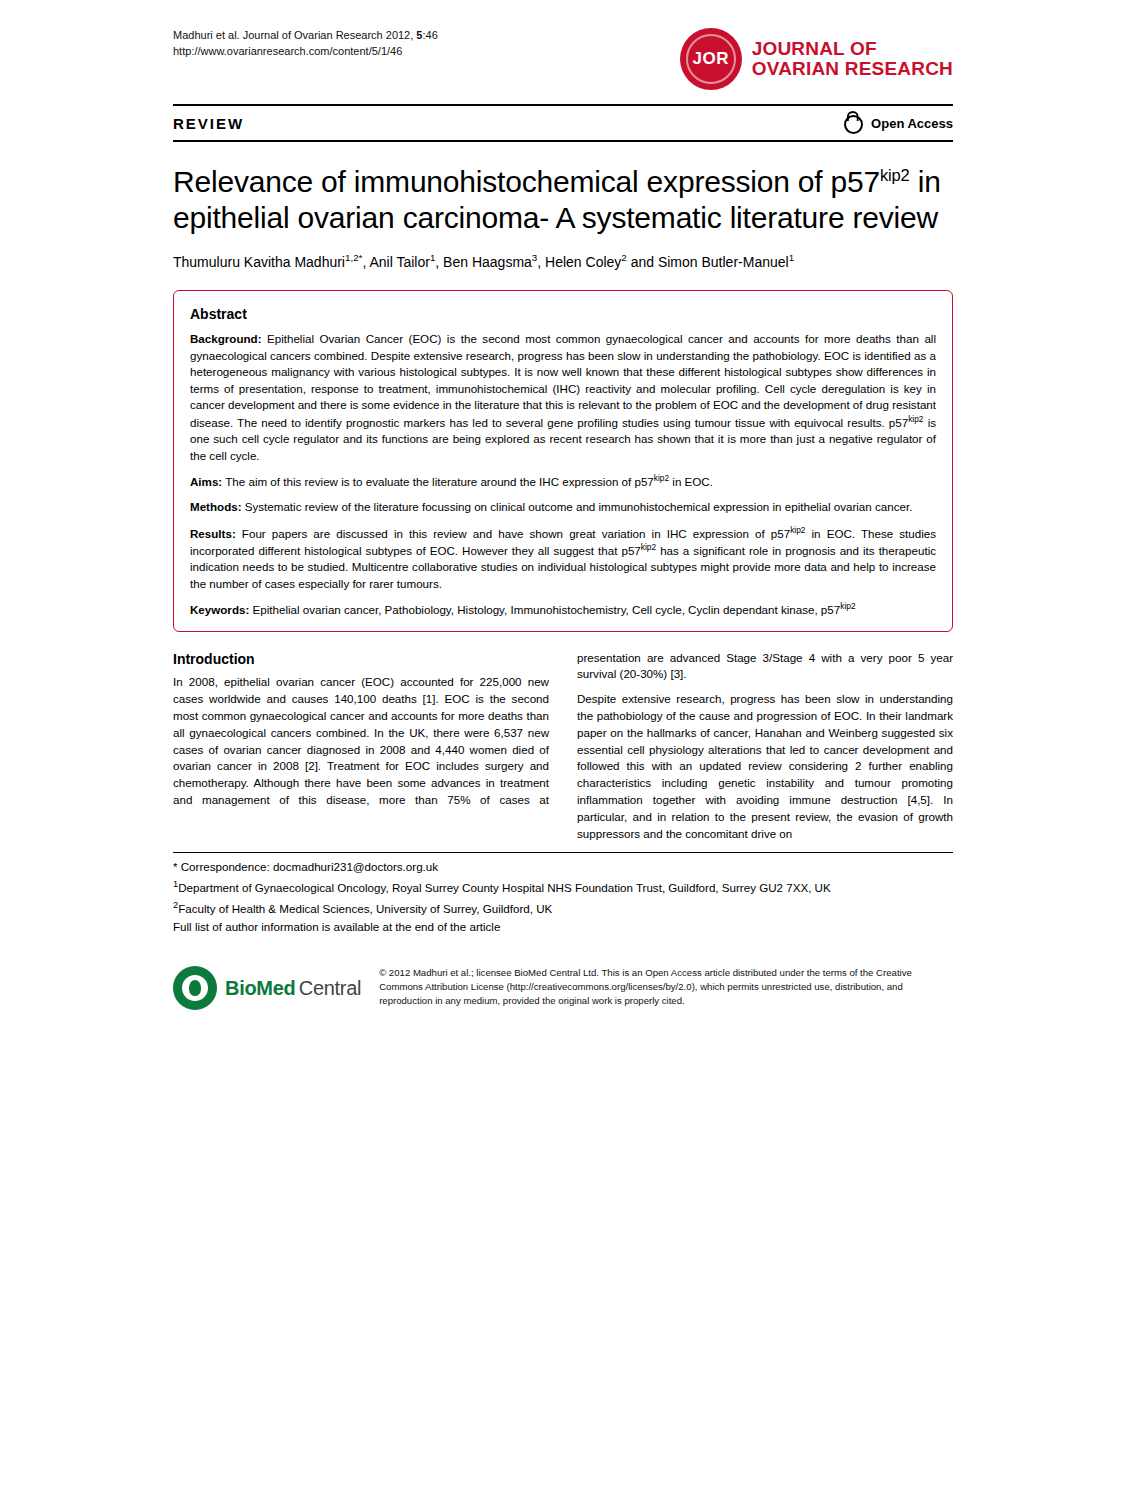Madhuri et al. Journal of Ovarian Research 2012, 5:46
http://www.ovarianresearch.com/content/5/1/46
JOURNAL OF OVARIAN RESEARCH
REVIEW
Open Access
Relevance of immunohistochemical expression of p57kip2 in epithelial ovarian carcinoma- A systematic literature review
Thumuluru Kavitha Madhuri1,2*, Anil Tailor1, Ben Haagsma3, Helen Coley2 and Simon Butler-Manuel1
Abstract
Background: Epithelial Ovarian Cancer (EOC) is the second most common gynaecological cancer and accounts for more deaths than all gynaecological cancers combined. Despite extensive research, progress has been slow in understanding the pathobiology. EOC is identified as a heterogeneous malignancy with various histological subtypes. It is now well known that these different histological subtypes show differences in terms of presentation, response to treatment, immunohistochemical (IHC) reactivity and molecular profiling. Cell cycle deregulation is key in cancer development and there is some evidence in the literature that this is relevant to the problem of EOC and the development of drug resistant disease. The need to identify prognostic markers has led to several gene profiling studies using tumour tissue with equivocal results. p57kip2 is one such cell cycle regulator and its functions are being explored as recent research has shown that it is more than just a negative regulator of the cell cycle.
Aims: The aim of this review is to evaluate the literature around the IHC expression of p57kip2 in EOC.
Methods: Systematic review of the literature focussing on clinical outcome and immunohistochemical expression in epithelial ovarian cancer.
Results: Four papers are discussed in this review and have shown great variation in IHC expression of p57kip2 in EOC. These studies incorporated different histological subtypes of EOC. However they all suggest that p57kip2 has a significant role in prognosis and its therapeutic indication needs to be studied. Multicentre collaborative studies on individual histological subtypes might provide more data and help to increase the number of cases especially for rarer tumours.
Keywords: Epithelial ovarian cancer, Pathobiology, Histology, Immunohistochemistry, Cell cycle, Cyclin dependant kinase, p57kip2
Introduction
In 2008, epithelial ovarian cancer (EOC) accounted for 225,000 new cases worldwide and causes 140,100 deaths [1]. EOC is the second most common gynaecological cancer and accounts for more deaths than all gynaecological cancers combined. In the UK, there were 6,537 new cases of ovarian cancer diagnosed in 2008 and 4,440 women died of ovarian cancer in 2008 [2]. Treatment for EOC includes surgery and chemotherapy. Although there have been some advances in treatment and management of this disease, more than 75% of cases at presentation are advanced Stage 3/Stage 4 with a very poor 5 year survival (20-30%) [3].
Despite extensive research, progress has been slow in understanding the pathobiology of the cause and progression of EOC. In their landmark paper on the hallmarks of cancer, Hanahan and Weinberg suggested six essential cell physiology alterations that led to cancer development and followed this with an updated review considering 2 further enabling characteristics including genetic instability and tumour promoting inflammation together with avoiding immune destruction [4,5]. In particular, and in relation to the present review, the evasion of growth suppressors and the concomitant drive on
* Correspondence: docmadhuri231@doctors.org.uk
1Department of Gynaecological Oncology, Royal Surrey County Hospital NHS Foundation Trust, Guildford, Surrey GU2 7XX, UK
2Faculty of Health & Medical Sciences, University of Surrey, Guildford, UK
Full list of author information is available at the end of the article
BioMed Central
© 2012 Madhuri et al.; licensee BioMed Central Ltd. This is an Open Access article distributed under the terms of the Creative Commons Attribution License (http://creativecommons.org/licenses/by/2.0), which permits unrestricted use, distribution, and reproduction in any medium, provided the original work is properly cited.